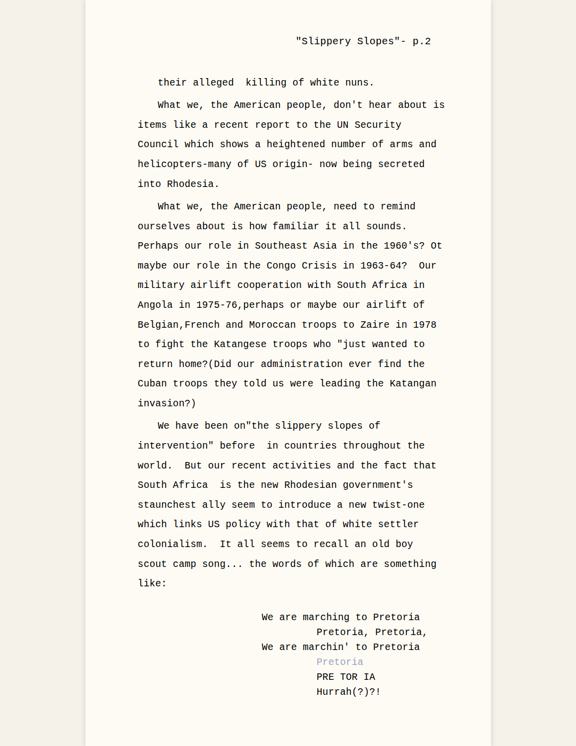"Slippery Slopes"- p.2
their alleged killing of white nuns.
What we, the American people, don't hear about is items like a recent report to the UN Security Council which shows a heightened number of arms and helicopters-many of US origin- now being secreted into Rhodesia.
What we, the American people, need to remind ourselves about is how familiar it all sounds. Perhaps our role in Southeast Asia in the 1960's? Ot maybe our role in the Congo Crisis in 1963-64? Our military airlift cooperation with South Africa in Angola in 1975-76,perhaps or maybe our airlift of Belgian,French and Moroccan troops to Zaire in 1978 to fight the Katangese troops who "just wanted to return home?(Did our administration ever find the Cuban troops they told us were leading the Katangan invasion?)
We have been on"the slippery slopes of intervention" before in countries throughout the world. But our recent activities and the fact that South Africa is the new Rhodesian government's staunchest ally seem to introduce a new twist-one which links US policy with that of white settler colonialism. It all seems to recall an old boy scout camp song... the words of which are something like:
We are marching to Pretoria
Pretoria, Pretoria,
We are marchin' to Pretoria
Pretoria
PRE TOR IA Hurrah(?)?!